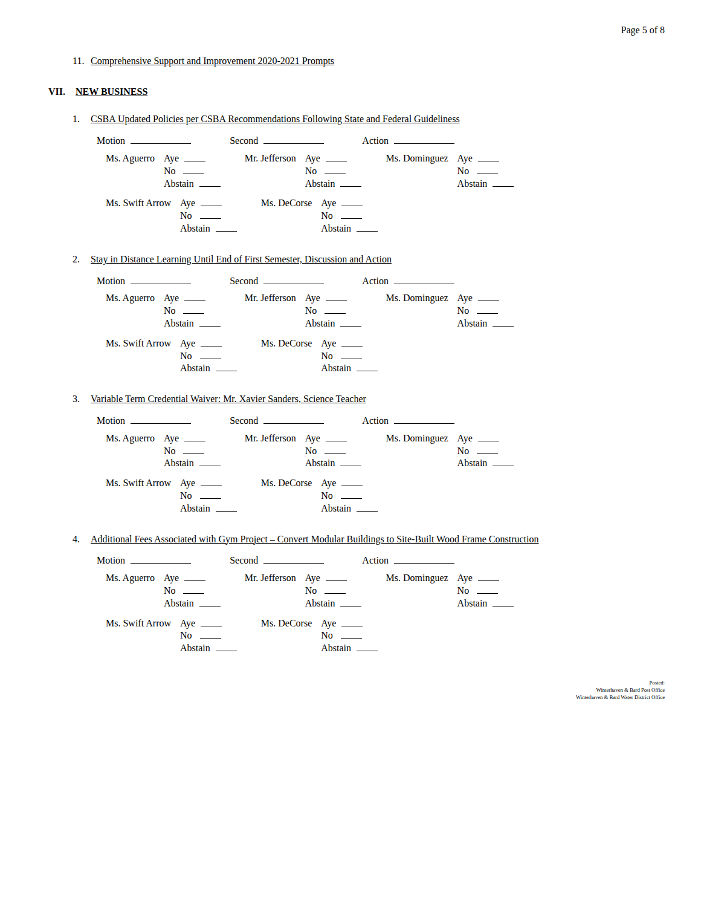Page 5 of 8
11. Comprehensive Support and Improvement 2020-2021 Prompts
VII. NEW BUSINESS
1. CSBA Updated Policies per CSBA Recommendations Following State and Federal Guideliness
Motion Second Action
| Ms. Aguerro | Aye | Mr. Jefferson | Aye | Ms. Dominguez | Aye |
| | No | | No | | No |
| | Abstain | | Abstain | | Abstain |
| Ms. Swift Arrow | Aye | Ms. DeCorse | Aye |
| | No | | No |
| | Abstain | | Abstain |
2. Stay in Distance Learning Until End of First Semester, Discussion and Action
Motion Second Action
| Ms. Aguerro | Aye | Mr. Jefferson | Aye | Ms. Dominguez | Aye |
| | No | | No | | No |
| | Abstain | | Abstain | | Abstain |
| Ms. Swift Arrow | Aye | Ms. DeCorse | Aye |
| | No | | No |
| | Abstain | | Abstain |
3. Variable Term Credential Waiver: Mr. Xavier Sanders, Science Teacher
Motion Second Action
| Ms. Aguerro | Aye | Mr. Jefferson | Aye | Ms. Dominguez | Aye |
| | No | | No | | No |
| | Abstain | | Abstain | | Abstain |
| Ms. Swift Arrow | Aye | Ms. DeCorse | Aye |
| | No | | No |
| | Abstain | | Abstain |
4. Additional Fees Associated with Gym Project – Convert Modular Buildings to Site-Built Wood Frame Construction
Motion Second Action
| Ms. Aguerro | Aye | Mr. Jefferson | Aye | Ms. Dominguez | Aye |
| | No | | No | | No |
| | Abstain | | Abstain | | Abstain |
| Ms. Swift Arrow | Aye | Ms. DeCorse | Aye |
| | No | | No |
| | Abstain | | Abstain |
Posted:
Winterhaven & Bard Post Office
Winterhaven & Bard Water District Office